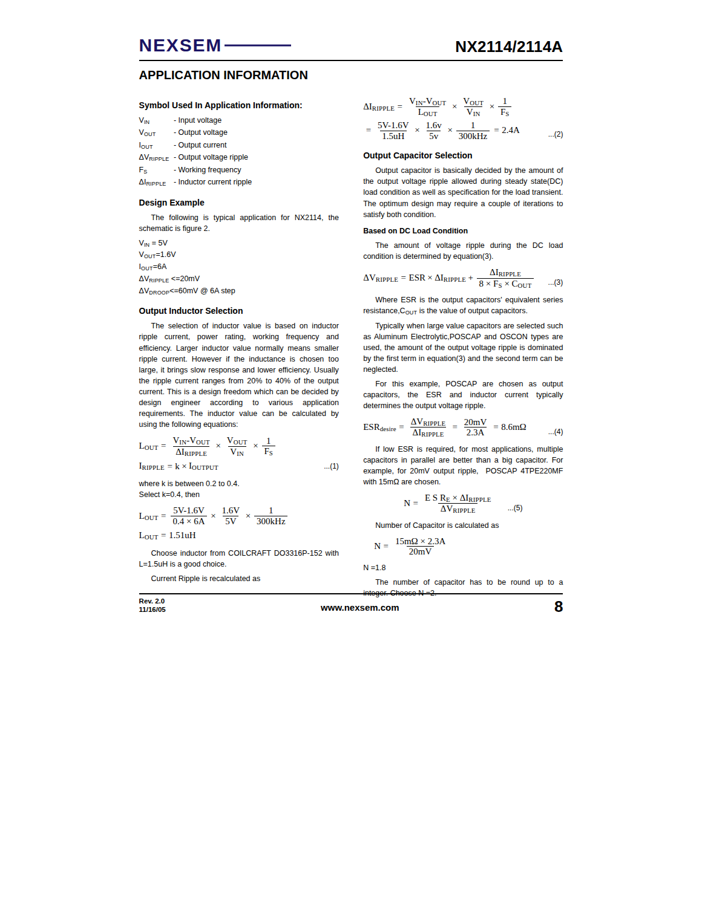NEXSEM
NX2114/2114A
APPLICATION INFORMATION
Symbol Used In Application Information:
VIN
- Input voltage
VOUT
- Output voltage
IOUT
- Output current
ΔVRIPPLE
- Output voltage ripple
FS
- Working frequency
ΔIRIPPLE
- Inductor current ripple
Design Example
The following is typical application for NX2114, the schematic is figure 2.
VIN = 5V
VOUT=1.6V
IOUT=6A
ΔVRIPPLE <=20mV
ΔVDROOP<=60mV @ 6A step
Output Inductor Selection
The selection of inductor value is based on inductor ripple current, power rating, working frequency and efficiency. Larger inductor value normally means smaller ripple current. However if the inductance is chosen too large, it brings slow response and lower efficiency. Usually the ripple current ranges from 20% to 40% of the output current. This is a design freedom which can be decided by design engineer according to various application requirements. The inductor value can be calculated by using the following equations:
LOUT= VIN-VOUT ΔIRIPPLE VOUT VIN 1 FS
IRIPPLE= k IOUTPUT
...(1)
where k is between 0.2 to 0.4.
Select k=0.4, then
LOUT= 5V-1.6V 0.4 6A 1.6V 5V 1 300kHz
LOUT=1.51uH
Choose inductor from COILCRAFT DO3316P-152 with L=1.5uH is a good choice.
Current Ripple is recalculated as
ΔIRIPPLE= VIN-VOUT LOUT VOUT VIN 1 FS
= 5V-1.6V 1.5uH 1.6v 5v 1 300kHz =2.4A
...(2)
Output Capacitor Selection
Output capacitor is basically decided by the amount of the output voltage ripple allowed during steady state(DC) load condition as well as specification for the load transient. The optimum design may require a couple of iterations to satisfy both condition.
Based on DC Load Condition
The amount of voltage ripple during the DC load condition is determined by equation(3).
ΔVRIPPLE= ESR ΔIRIPPLE + ΔIRIPPLE 8 FS COUT
...(3)
Where ESR is the output capacitors' equivalent series resistance,COUT is the value of output capacitors.
Typically when large value capacitors are selected such as Aluminum Electrolytic,POSCAP and OSCON types are used, the amount of the output voltage ripple is dominated by the first term in equation(3) and the second term can be neglected.
For this example, POSCAP are chosen as output capacitors, the ESR and inductor current typically determines the output voltage ripple.
ESRdesire= ΔVRIPPLE ΔIRIPPLE = 20mV 2.3A =8.6mΩ
...(4)
If low ESR is required, for most applications, multiple capacitors in parallel are better than a big capacitor. For example, for 20mV output ripple, POSCAP 4TPE220MF with 15mΩ are chosen.
N= E S RE ΔIRIPPLE ΔVRIPPLE
...(5)
Number of Capacitor is calculated as
N= 15mΩ 2.3A 20mV
N =1.8
The number of capacitor has to be round up to a integer. Choose N =2.
Rev. 2.0
11/16/05
www.nexsem.com
8